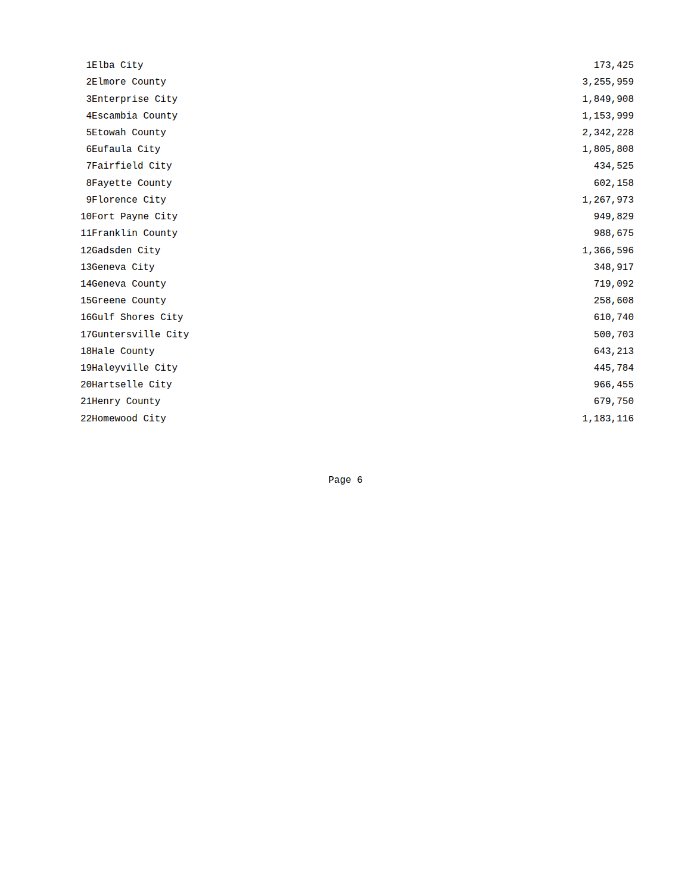| 1 | Elba City | 173,425 |
| 2 | Elmore County | 3,255,959 |
| 3 | Enterprise City | 1,849,908 |
| 4 | Escambia County | 1,153,999 |
| 5 | Etowah County | 2,342,228 |
| 6 | Eufaula City | 1,805,808 |
| 7 | Fairfield City | 434,525 |
| 8 | Fayette County | 602,158 |
| 9 | Florence City | 1,267,973 |
| 10 | Fort Payne City | 949,829 |
| 11 | Franklin County | 988,675 |
| 12 | Gadsden City | 1,366,596 |
| 13 | Geneva City | 348,917 |
| 14 | Geneva County | 719,092 |
| 15 | Greene County | 258,608 |
| 16 | Gulf Shores City | 610,740 |
| 17 | Guntersville City | 500,703 |
| 18 | Hale County | 643,213 |
| 19 | Haleyville City | 445,784 |
| 20 | Hartselle City | 966,455 |
| 21 | Henry County | 679,750 |
| 22 | Homewood City | 1,183,116 |
Page 6